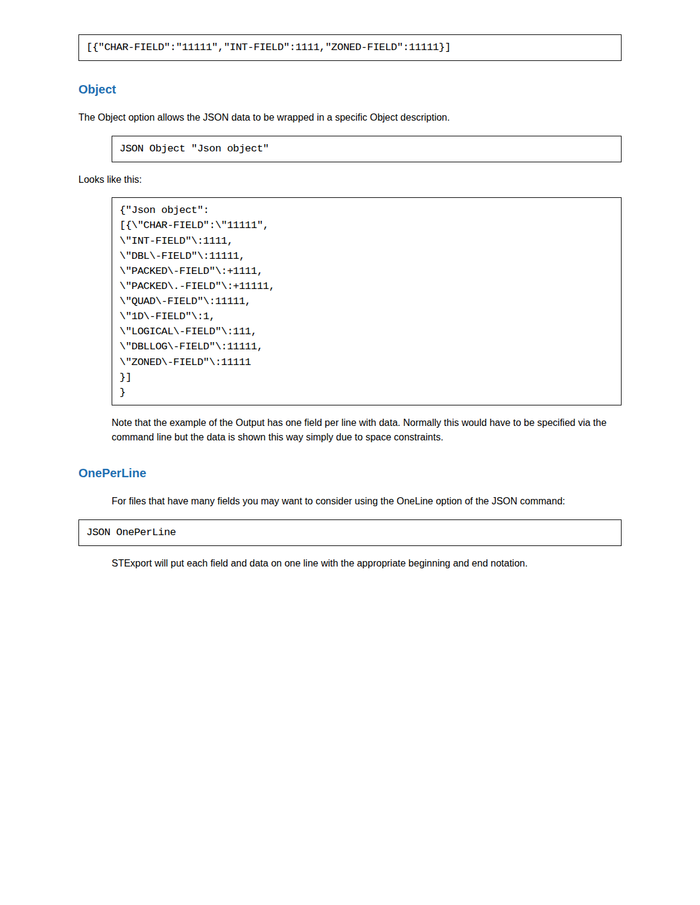[{"CHAR-FIELD":"11111","INT-FIELD":1111,"ZONED-FIELD":11111}]
Object
The Object option allows the JSON data to be wrapped in a specific Object description.
JSON Object "Json object"
Looks like this:
{"Json object": [{\"CHAR-FIELD":\"11111", \"INT-FIELD"\:1111, \"DBL\-FIELD"\:11111, \"PACKED\-FIELD"\:+1111, \"PACKED\.-FIELD"\:+11111, \"QUAD\-FIELD"\:11111, \"1D\-FIELD"\:1, \"LOGICAL\-FIELD"\:111, \"DBLLOG\-FIELD"\:11111, \"ZONED\-FIELD"\:11111 }] }
Note that the example of the Output has one field per line with data. Normally this would have to be specified via the command line but the data is shown this way simply due to space constraints.
OnePerLine
For files that have many fields you may want to consider using the OneLine option of the JSON command:
JSON OnePerLine
STExport will put each field and data on one line with the appropriate beginning and end notation.